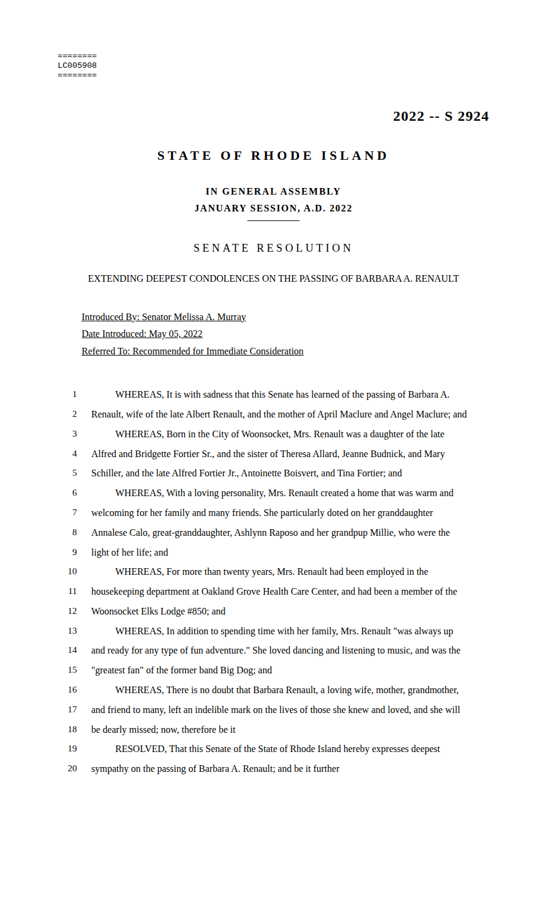======== LC005908 ========
2022 -- S 2924
STATE OF RHODE ISLAND
IN GENERAL ASSEMBLY
JANUARY SESSION, A.D. 2022
SENATE RESOLUTION
Extending Deepest Condolences on the Passing of Barbara A. Renault
Introduced By: Senator Melissa A. Murray
Date Introduced: May 05, 2022
Referred To: Recommended for Immediate Consideration
WHEREAS, It is with sadness that this Senate has learned of the passing of Barbara A.
Renault, wife of the late Albert Renault, and the mother of April Maclure and Angel Maclure; and
WHEREAS, Born in the City of Woonsocket, Mrs. Renault was a daughter of the late
Alfred and Bridgette Fortier Sr., and the sister of Theresa Allard, Jeanne Budnick, and Mary
Schiller, and the late Alfred Fortier Jr., Antoinette Boisvert, and Tina Fortier; and
WHEREAS, With a loving personality, Mrs. Renault created a home that was warm and
welcoming for her family and many friends. She particularly doted on her granddaughter
Annalese Calo, great-granddaughter, Ashlynn Raposo and her grandpup Millie, who were the
light of her life; and
WHEREAS, For more than twenty years, Mrs. Renault had been employed in the
housekeeping department at Oakland Grove Health Care Center, and had been a member of the
Woonsocket Elks Lodge #850; and
WHEREAS, In addition to spending time with her family, Mrs. Renault "was always up
and ready for any type of fun adventure." She loved dancing and listening to music, and was the
"greatest fan" of the former band Big Dog; and
WHEREAS, There is no doubt that Barbara Renault, a loving wife, mother, grandmother,
and friend to many, left an indelible mark on the lives of those she knew and loved, and she will
be dearly missed; now, therefore be it
RESOLVED, That this Senate of the State of Rhode Island hereby expresses deepest
sympathy on the passing of Barbara A. Renault; and be it further